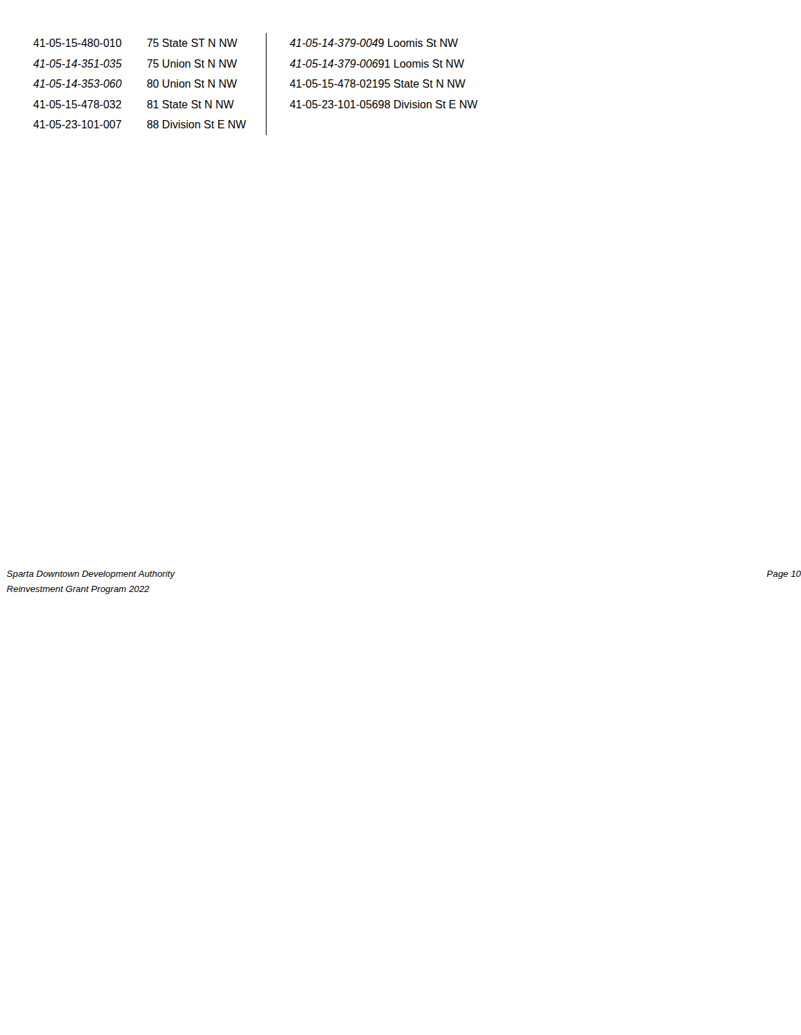| 41-05-15-480-010 | 75 State ST N NW | 41-05-14-379-004 | 9 Loomis St NW |
| 41-05-14-351-035 | 75 Union St N NW | 41-05-14-379-006 | 91 Loomis St NW |
| 41-05-14-353-060 | 80 Union St N NW | 41-05-15-478-021 | 95 State St N NW |
| 41-05-15-478-032 | 81 State St N NW | 41-05-23-101-056 | 98 Division St E NW |
| 41-05-23-101-007 | 88 Division St E NW | | |
Sparta Downtown Development Authority
Reinvestment Grant Program 2022
Page 10